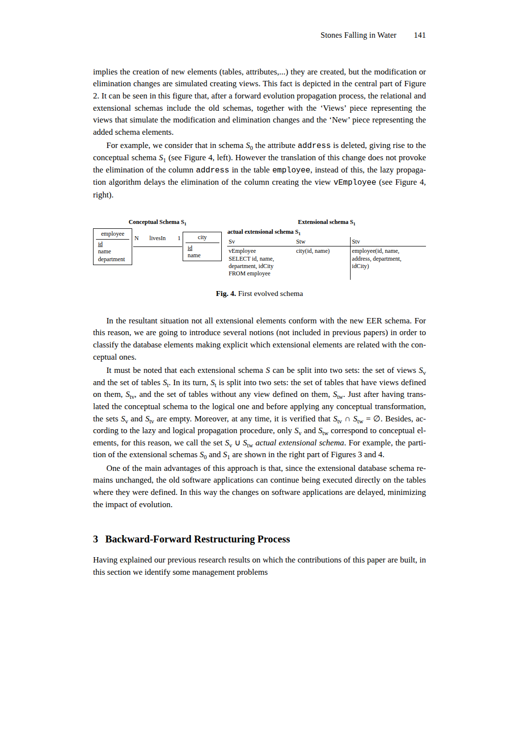Stones Falling in Water 141
implies the creation of new elements (tables, attributes,...) they are created, but the modification or elimination changes are simulated creating views. This fact is depicted in the central part of Figure 2. It can be seen in this figure that, after a forward evolution propagation process, the relational and extensional schemas include the old schemas, together with the ‘Views’ piece representing the views that simulate the modification and elimination changes and the ‘New’ piece representing the added schema elements.
For example, we consider that in schema S0 the attribute address is deleted, giving rise to the conceptual schema S1 (see Figure 4, left). However the translation of this change does not provoke the elimination of the column address in the table employee, instead of this, the lazy propagation algorithm delays the elimination of the column creating the view vEmployee (see Figure 4, right).
Conceptual Schema S1
employee
id
name
department
N
livesIn
1
city
id
name
Extensional schema S1
actual extensional schema S1
| Sv | Stw | Stv |
| --- | --- | --- |
| vEmployee SELECT id, name, department, idCity FROM employee | city(id, name) | employee(id, name, address, department, idCity) |
Fig. 4. First evolved schema
In the resultant situation not all extensional elements conform with the new EER schema. For this reason, we are going to introduce several notions (not included in previous papers) in order to classify the database elements making explicit which extensional elements are related with the conceptual ones.
It must be noted that each extensional schema S can be split into two sets: the set of views Sv and the set of tables St. In its turn, St is split into two sets: the set of tables that have views defined on them, Stv, and the set of tables without any view defined on them, Stw. Just after having translated the conceptual schema to the logical one and before applying any conceptual transformation, the sets Sv and Stv are empty. Moreover, at any time, it is verified that Stv ∩ Stw = ∅. Besides, according to the lazy and logical propagation procedure, only Sv and Stw correspond to conceptual elements, for this reason, we call the set Sv ∪ Stw actual extensional schema. For example, the partition of the extensional schemas S0 and S1 are shown in the right part of Figures 3 and 4.
One of the main advantages of this approach is that, since the extensional database schema remains unchanged, the old software applications can continue being executed directly on the tables where they were defined. In this way the changes on software applications are delayed, minimizing the impact of evolution.
3 Backward-Forward Restructuring Process
Having explained our previous research results on which the contributions of this paper are built, in this section we identify some management problems